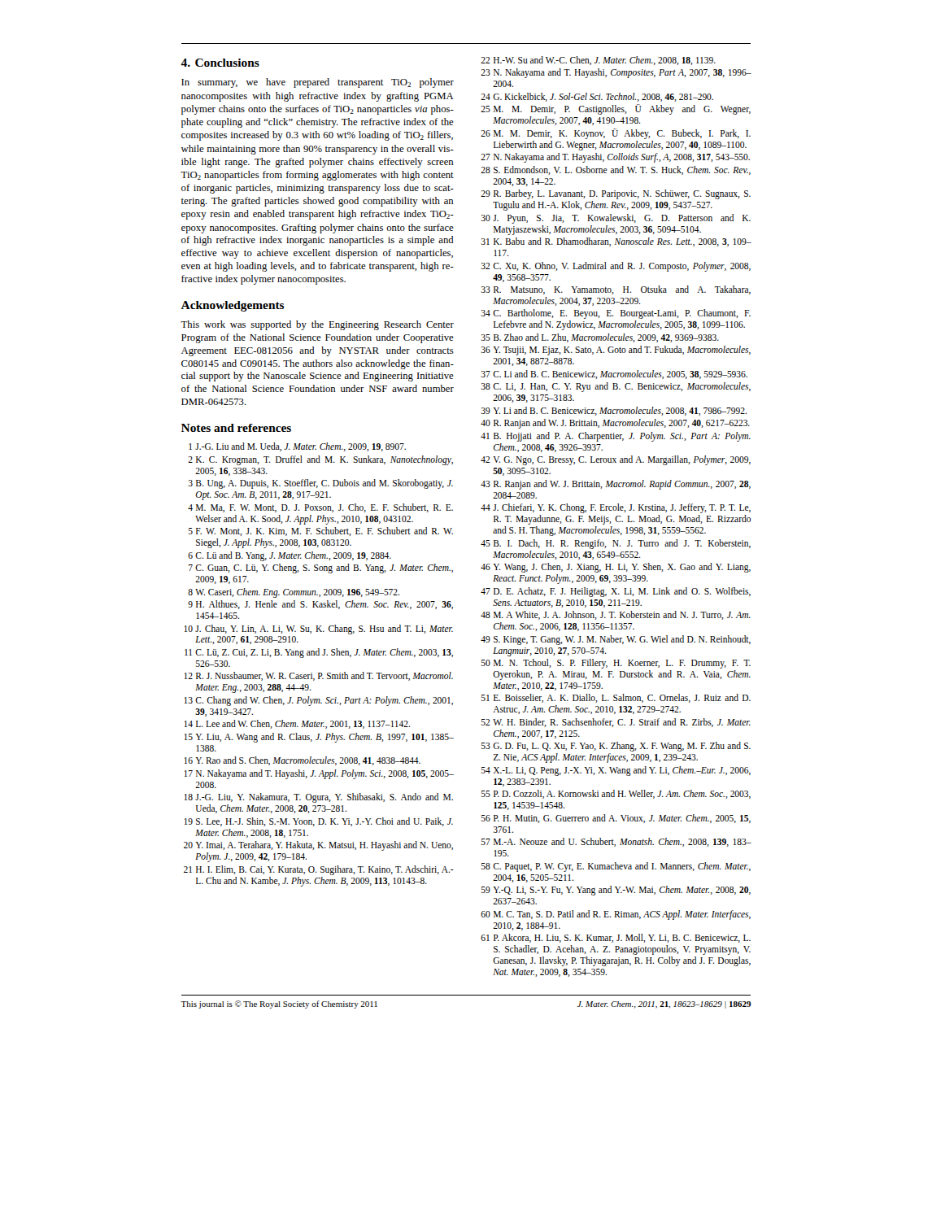4. Conclusions
In summary, we have prepared transparent TiO2 polymer nanocomposites with high refractive index by grafting PGMA polymer chains onto the surfaces of TiO2 nanoparticles via phosphate coupling and “click” chemistry. The refractive index of the composites increased by 0.3 with 60 wt% loading of TiO2 fillers, while maintaining more than 90% transparency in the overall visible light range. The grafted polymer chains effectively screen TiO2 nanoparticles from forming agglomerates with high content of inorganic particles, minimizing transparency loss due to scattering. The grafted particles showed good compatibility with an epoxy resin and enabled transparent high refractive index TiO2-epoxy nanocomposites. Grafting polymer chains onto the surface of high refractive index inorganic nanoparticles is a simple and effective way to achieve excellent dispersion of nanoparticles, even at high loading levels, and to fabricate transparent, high refractive index polymer nanocomposites.
Acknowledgements
This work was supported by the Engineering Research Center Program of the National Science Foundation under Cooperative Agreement EEC-0812056 and by NYSTAR under contracts C080145 and C090145. The authors also acknowledge the financial support by the Nanoscale Science and Engineering Initiative of the National Science Foundation under NSF award number DMR-0642573.
Notes and references
J.-G. Liu and M. Ueda, J. Mater. Chem., 2009, 19, 8907.
K. C. Krogman, T. Druffel and M. K. Sunkara, Nanotechnology, 2005, 16, 338–343.
B. Ung, A. Dupuis, K. Stoeffler, C. Dubois and M. Skorobogatiy, J. Opt. Soc. Am. B, 2011, 28, 917–921.
M. Ma, F. W. Mont, D. J. Poxson, J. Cho, E. F. Schubert, R. E. Welser and A. K. Sood, J. Appl. Phys., 2010, 108, 043102.
F. W. Mont, J. K. Kim, M. F. Schubert, E. F. Schubert and R. W. Siegel, J. Appl. Phys., 2008, 103, 083120.
C. Lü and B. Yang, J. Mater. Chem., 2009, 19, 2884.
C. Guan, C. Lü, Y. Cheng, S. Song and B. Yang, J. Mater. Chem., 2009, 19, 617.
W. Caseri, Chem. Eng. Commun., 2009, 196, 549–572.
H. Althues, J. Henle and S. Kaskel, Chem. Soc. Rev., 2007, 36, 1454–1465.
J. Chau, Y. Lin, A. Li, W. Su, K. Chang, S. Hsu and T. Li, Mater. Lett., 2007, 61, 2908–2910.
C. Lü, Z. Cui, Z. Li, B. Yang and J. Shen, J. Mater. Chem., 2003, 13, 526–530.
R. J. Nussbaumer, W. R. Caseri, P. Smith and T. Tervoort, Macromol. Mater. Eng., 2003, 288, 44–49.
C. Chang and W. Chen, J. Polym. Sci., Part A: Polym. Chem., 2001, 39, 3419–3427.
L. Lee and W. Chen, Chem. Mater., 2001, 13, 1137–1142.
Y. Liu, A. Wang and R. Claus, J. Phys. Chem. B, 1997, 101, 1385–1388.
Y. Rao and S. Chen, Macromolecules, 2008, 41, 4838–4844.
N. Nakayama and T. Hayashi, J. Appl. Polym. Sci., 2008, 105, 2005–2008.
J.-G. Liu, Y. Nakamura, T. Ogura, Y. Shibasaki, S. Ando and M. Ueda, Chem. Mater., 2008, 20, 273–281.
S. Lee, H.-J. Shin, S.-M. Yoon, D. K. Yi, J.-Y. Choi and U. Paik, J. Mater. Chem., 2008, 18, 1751.
Y. Imai, A. Terahara, Y. Hakuta, K. Matsui, H. Hayashi and N. Ueno, Polym. J., 2009, 42, 179–184.
H. I. Elim, B. Cai, Y. Kurata, O. Sugihara, T. Kaino, T. Adschiri, A.-L. Chu and N. Kambe, J. Phys. Chem. B, 2009, 113, 10143–8.
H.-W. Su and W.-C. Chen, J. Mater. Chem., 2008, 18, 1139.
N. Nakayama and T. Hayashi, Composites, Part A, 2007, 38, 1996–2004.
G. Kickelbick, J. Sol-Gel Sci. Technol., 2008, 46, 281–290.
M. M. Demir, P. Castignolles, Ü Akbey and G. Wegner, Macromolecules, 2007, 40, 4190–4198.
M. M. Demir, K. Koynov, Ü Akbey, C. Bubeck, I. Park, I. Lieberwirth and G. Wegner, Macromolecules, 2007, 40, 1089–1100.
N. Nakayama and T. Hayashi, Colloids Surf., A, 2008, 317, 543–550.
S. Edmondson, V. L. Osborne and W. T. S. Huck, Chem. Soc. Rev., 2004, 33, 14–22.
R. Barbey, L. Lavanant, D. Paripovic, N. Schüwer, C. Sugnaux, S. Tugulu and H.-A. Klok, Chem. Rev., 2009, 109, 5437–527.
J. Pyun, S. Jia, T. Kowalewski, G. D. Patterson and K. Matyjaszewski, Macromolecules, 2003, 36, 5094–5104.
K. Babu and R. Dhamodharan, Nanoscale Res. Lett., 2008, 3, 109–117.
C. Xu, K. Ohno, V. Ladmiral and R. J. Composto, Polymer, 2008, 49, 3568–3577.
R. Matsuno, K. Yamamoto, H. Otsuka and A. Takahara, Macromolecules, 2004, 37, 2203–2209.
C. Bartholome, E. Beyou, E. Bourgeat-Lami, P. Chaumont, F. Lefebvre and N. Zydowicz, Macromolecules, 2005, 38, 1099–1106.
B. Zhao and L. Zhu, Macromolecules, 2009, 42, 9369–9383.
Y. Tsujii, M. Ejaz, K. Sato, A. Goto and T. Fukuda, Macromolecules, 2001, 34, 8872–8878.
C. Li and B. C. Benicewicz, Macromolecules, 2005, 38, 5929–5936.
C. Li, J. Han, C. Y. Ryu and B. C. Benicewicz, Macromolecules, 2006, 39, 3175–3183.
Y. Li and B. C. Benicewicz, Macromolecules, 2008, 41, 7986–7992.
R. Ranjan and W. J. Brittain, Macromolecules, 2007, 40, 6217–6223.
B. Hojjati and P. A. Charpentier, J. Polym. Sci., Part A: Polym. Chem., 2008, 46, 3926–3937.
V. G. Ngo, C. Bressy, C. Leroux and A. Margaillan, Polymer, 2009, 50, 3095–3102.
R. Ranjan and W. J. Brittain, Macromol. Rapid Commun., 2007, 28, 2084–2089.
J. Chiefari, Y. K. Chong, F. Ercole, J. Krstina, J. Jeffery, T. P. T. Le, R. T. Mayadunne, G. F. Meijs, C. L. Moad, G. Moad, E. Rizzardo and S. H. Thang, Macromolecules, 1998, 31, 5559–5562.
B. I. Dach, H. R. Rengifo, N. J. Turro and J. T. Koberstein, Macromolecules, 2010, 43, 6549–6552.
Y. Wang, J. Chen, J. Xiang, H. Li, Y. Shen, X. Gao and Y. Liang, React. Funct. Polym., 2009, 69, 393–399.
D. E. Achatz, F. J. Heiligtag, X. Li, M. Link and O. S. Wolfbeis, Sens. Actuators, B, 2010, 150, 211–219.
M. A White, J. A. Johnson, J. T. Koberstein and N. J. Turro, J. Am. Chem. Soc., 2006, 128, 11356–11357.
S. Kinge, T. Gang, W. J. M. Naber, W. G. Wiel and D. N. Reinhoudt, Langmuir, 2010, 27, 570–574.
M. N. Tchoul, S. P. Fillery, H. Koerner, L. F. Drummy, F. T. Oyerokun, P. A. Mirau, M. F. Durstock and R. A. Vaia, Chem. Mater., 2010, 22, 1749–1759.
E. Boisselier, A. K. Diallo, L. Salmon, C. Ornelas, J. Ruiz and D. Astruc, J. Am. Chem. Soc., 2010, 132, 2729–2742.
W. H. Binder, R. Sachsenhofer, C. J. Straif and R. Zirbs, J. Mater. Chem., 2007, 17, 2125.
G. D. Fu, L. Q. Xu, F. Yao, K. Zhang, X. F. Wang, M. F. Zhu and S. Z. Nie, ACS Appl. Mater. Interfaces, 2009, 1, 239–243.
X.-L. Li, Q. Peng, J.-X. Yi, X. Wang and Y. Li, Chem.–Eur. J., 2006, 12, 2383–2391.
P. D. Cozzoli, A. Kornowski and H. Weller, J. Am. Chem. Soc., 2003, 125, 14539–14548.
P. H. Mutin, G. Guerrero and A. Vioux, J. Mater. Chem., 2005, 15, 3761.
M.-A. Neouze and U. Schubert, Monatsh. Chem., 2008, 139, 183–195.
C. Paquet, P. W. Cyr, E. Kumacheva and I. Manners, Chem. Mater., 2004, 16, 5205–5211.
Y.-Q. Li, S.-Y. Fu, Y. Yang and Y.-W. Mai, Chem. Mater., 2008, 20, 2637–2643.
M. C. Tan, S. D. Patil and R. E. Riman, ACS Appl. Mater. Interfaces, 2010, 2, 1884–91.
P. Akcora, H. Liu, S. K. Kumar, J. Moll, Y. Li, B. C. Benicewicz, L. S. Schadler, D. Acehan, A. Z. Panagiotopoulos, V. Pryamitsyn, V. Ganesan, J. Ilavsky, P. Thiyagarajan, R. H. Colby and J. F. Douglas, Nat. Mater., 2009, 8, 354–359.
This journal is © The Royal Society of Chemistry 2011
J. Mater. Chem., 2011, 21, 18623–18629 | 18629